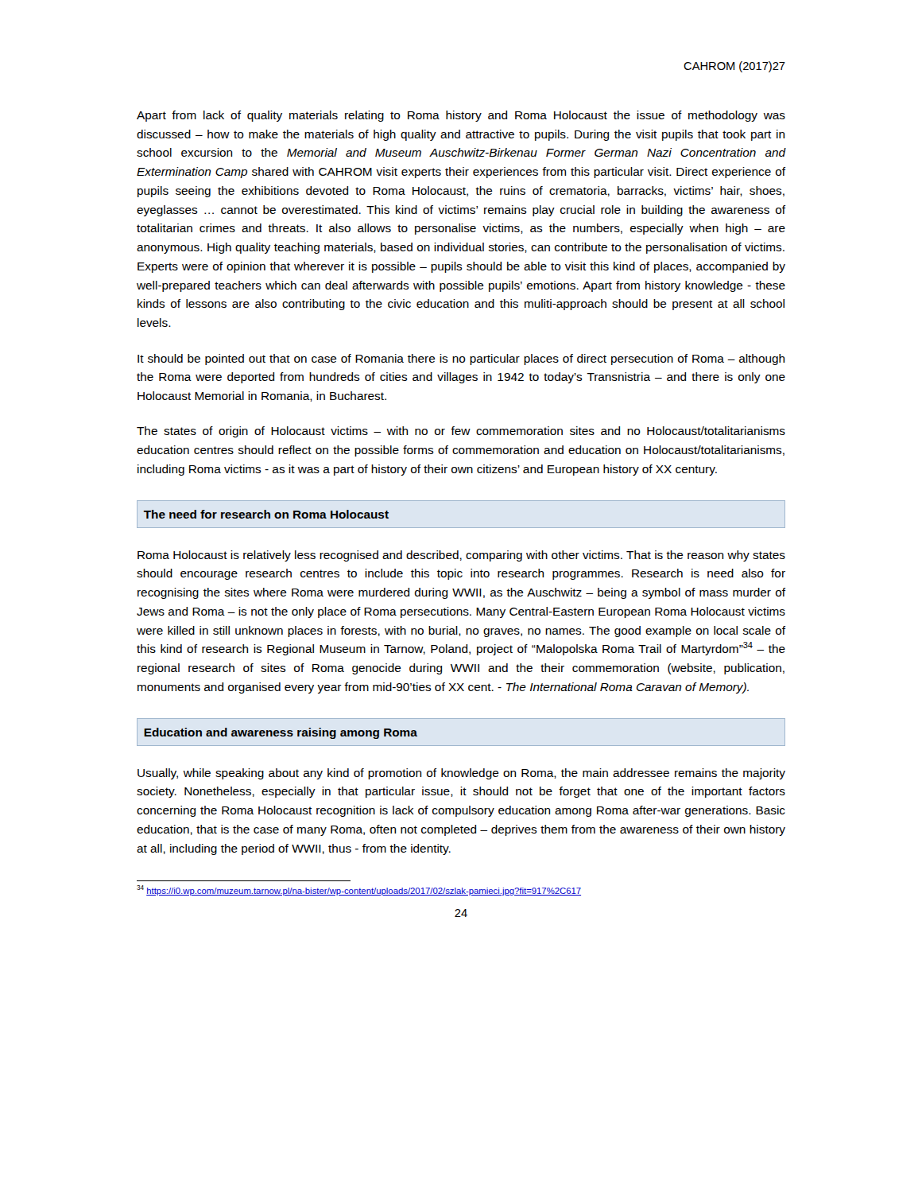CAHROM (2017)27
Apart from lack of quality materials relating to Roma history and Roma Holocaust the issue of methodology was discussed – how to make the materials of high quality and attractive to pupils. During the visit pupils that took part in school excursion to the Memorial and Museum Auschwitz-Birkenau Former German Nazi Concentration and Extermination Camp shared with CAHROM visit experts their experiences from this particular visit. Direct experience of pupils seeing the exhibitions devoted to Roma Holocaust, the ruins of crematoria, barracks, victims’ hair, shoes, eyeglasses … cannot be overestimated. This kind of victims’ remains play crucial role in building the awareness of totalitarian crimes and threats. It also allows to personalise victims, as the numbers, especially when high – are anonymous. High quality teaching materials, based on individual stories, can contribute to the personalisation of victims. Experts were of opinion that wherever it is possible – pupils should be able to visit this kind of places, accompanied by well-prepared teachers which can deal afterwards with possible pupils’ emotions. Apart from history knowledge - these kinds of lessons are also contributing to the civic education and this muliti-approach should be present at all school levels.
It should be pointed out that on case of Romania there is no particular places of direct persecution of Roma – although the Roma were deported from hundreds of cities and villages in 1942 to today’s Transnistria – and there is only one Holocaust Memorial in Romania, in Bucharest.
The states of origin of Holocaust victims – with no or few commemoration sites and no Holocaust/totalitarianisms education centres should reflect on the possible forms of commemoration and education on Holocaust/totalitarianisms, including Roma victims - as it was a part of history of their own citizens’ and European history of XX century.
The need for research on Roma Holocaust
Roma Holocaust is relatively less recognised and described, comparing with other victims. That is the reason why states should encourage research centres to include this topic into research programmes. Research is need also for recognising the sites where Roma were murdered during WWII, as the Auschwitz – being a symbol of mass murder of Jews and Roma – is not the only place of Roma persecutions. Many Central-Eastern European Roma Holocaust victims were killed in still unknown places in forests, with no burial, no graves, no names. The good example on local scale of this kind of research is Regional Museum in Tarnow, Poland, project of “Malopolska Roma Trail of Martyrdom”34 – the regional research of sites of Roma genocide during WWII and the their commemoration (website, publication, monuments and organised every year from mid-90’ties of XX cent. - The International Roma Caravan of Memory).
Education and awareness raising among Roma
Usually, while speaking about any kind of promotion of knowledge on Roma, the main addressee remains the majority society. Nonetheless, especially in that particular issue, it should not be forget that one of the important factors concerning the Roma Holocaust recognition is lack of compulsory education among Roma after-war generations. Basic education, that is the case of many Roma, often not completed – deprives them from the awareness of their own history at all, including the period of WWII, thus - from the identity.
34 https://i0.wp.com/muzeum.tarnow.pl/na-bister/wp-content/uploads/2017/02/szlak-pamieci.jpg?fit=917%2C617
24